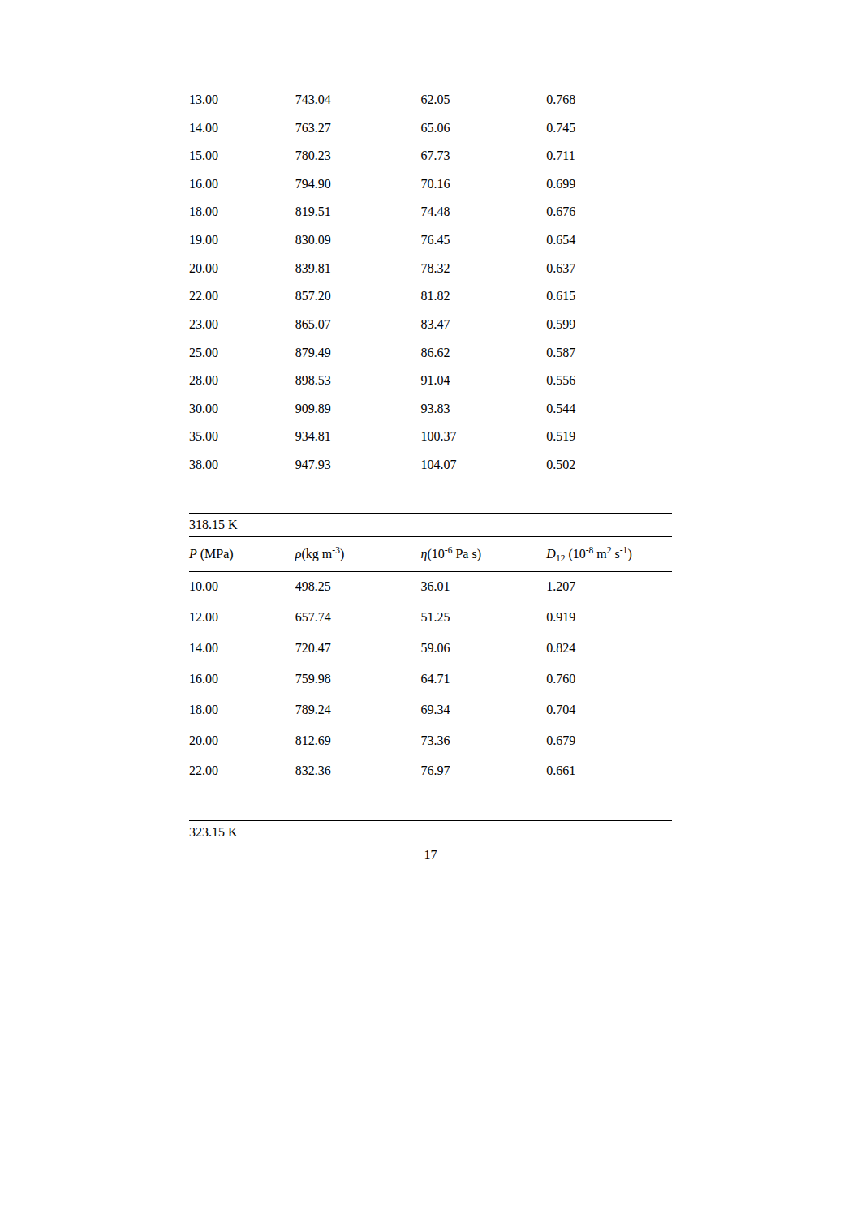| 13.00 | 743.04 | 62.05 | 0.768 |
| 14.00 | 763.27 | 65.06 | 0.745 |
| 15.00 | 780.23 | 67.73 | 0.711 |
| 16.00 | 794.90 | 70.16 | 0.699 |
| 18.00 | 819.51 | 74.48 | 0.676 |
| 19.00 | 830.09 | 76.45 | 0.654 |
| 20.00 | 839.81 | 78.32 | 0.637 |
| 22.00 | 857.20 | 81.82 | 0.615 |
| 23.00 | 865.07 | 83.47 | 0.599 |
| 25.00 | 879.49 | 86.62 | 0.587 |
| 28.00 | 898.53 | 91.04 | 0.556 |
| 30.00 | 909.89 | 93.83 | 0.544 |
| 35.00 | 934.81 | 100.37 | 0.519 |
| 38.00 | 947.93 | 104.07 | 0.502 |
| 318.15 K |
| P (MPa) | ρ (kg m -3 ) | η (10 -6 Pa s) | D 12 (10 -8 m 2 s -1 ) |
| 10.00 | 498.25 | 36.01 | 1.207 |
| 12.00 | 657.74 | 51.25 | 0.919 |
| 14.00 | 720.47 | 59.06 | 0.824 |
| 16.00 | 759.98 | 64.71 | 0.760 |
| 18.00 | 789.24 | 69.34 | 0.704 |
| 20.00 | 812.69 | 73.36 | 0.679 |
| 22.00 | 832.36 | 76.97 | 0.661 |
| 323.15 K |
17